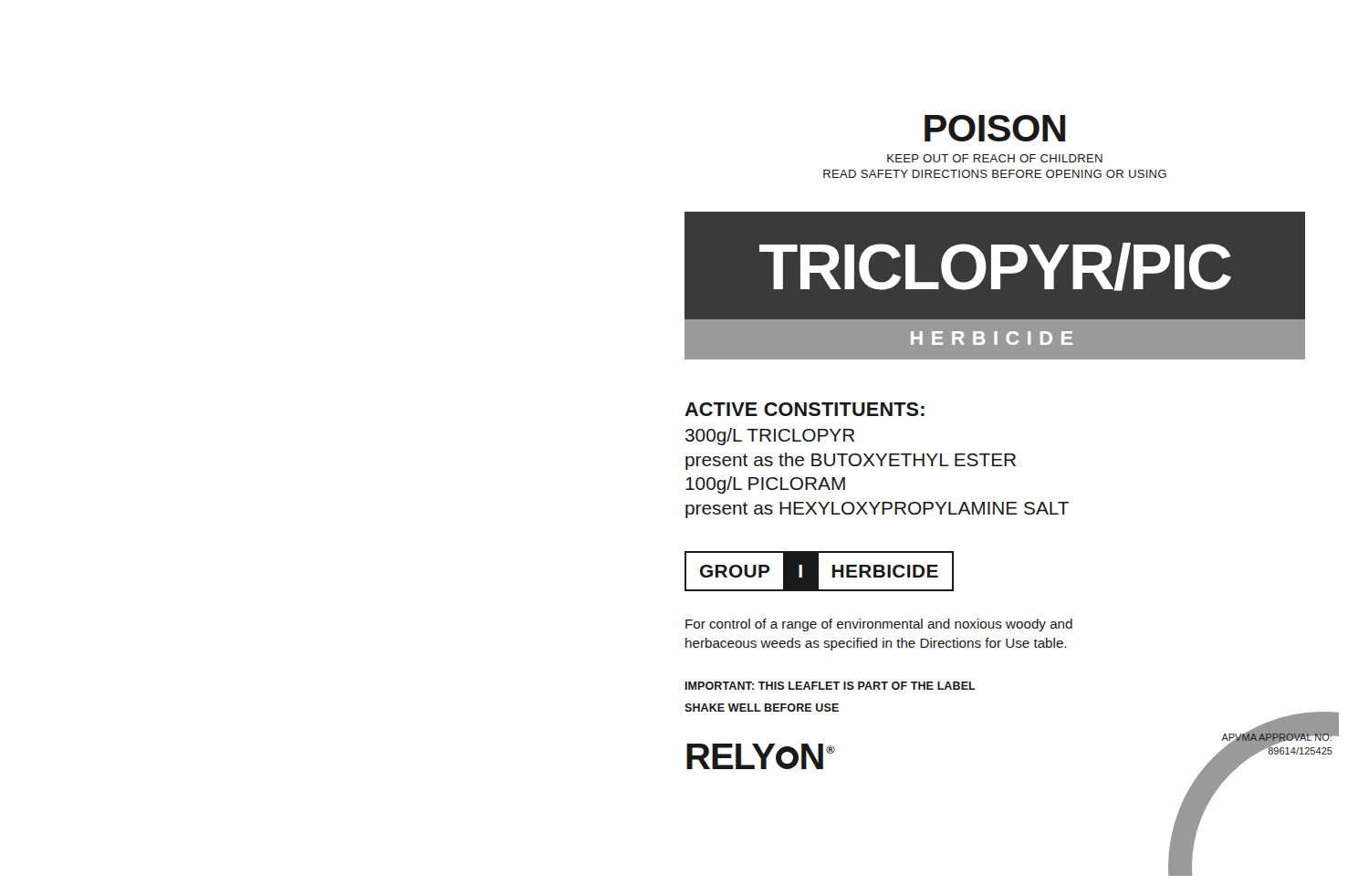POISON
Keep out of reach of children
Read safety directions before opening or using
TRICLOPYR/PIC
HERBICIDE
ACTIVE CONSTITUENTS:
300g/L TRICLOPYR
present as the BUTOXYETHYL ESTER
100g/L PICLORAM
present as HEXYLOXYPROPYLAMINE SALT
GROUP I HERBICIDE
For control of a range of environmental and noxious woody and herbaceous weeds as specified in the Directions for Use table.
IMPORTANT: THIS LEAFLET IS PART OF THE LABEL
SHAKE WELL BEFORE USE
RELY N®
APVMA APPROVAL NO:
89614/125425